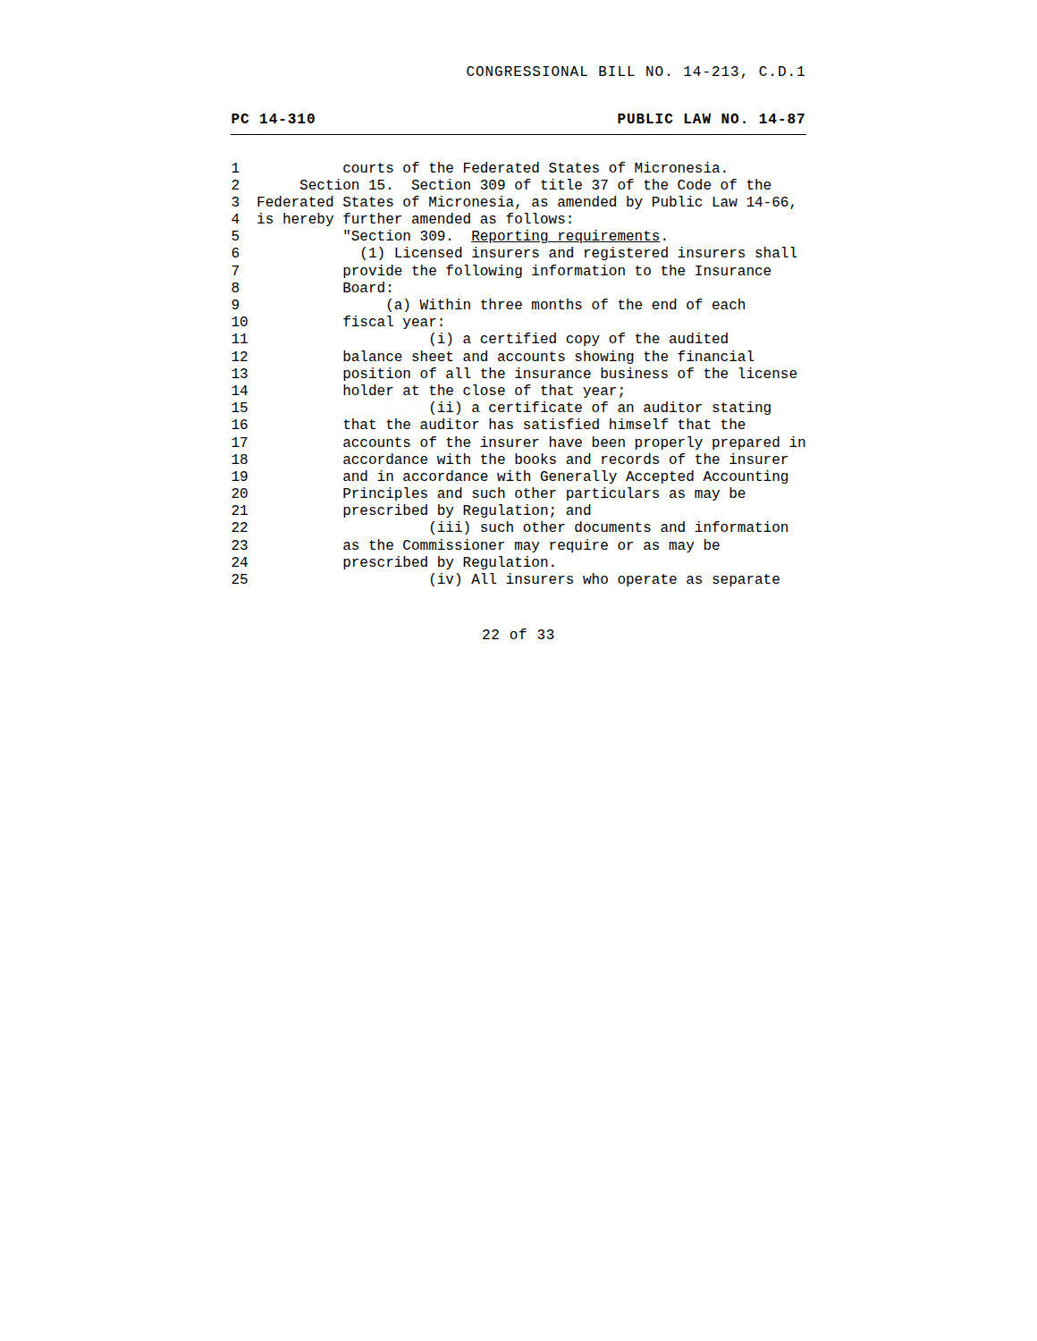CONGRESSIONAL BILL NO. 14-213, C.D.1
PC 14-310 PUBLIC LAW NO. 14-87
| 1 | courts of the Federated States of Micronesia. |
| 2 | Section 15. Section 309 of title 37 of the Code of the |
| 3 | Federated States of Micronesia, as amended by Public Law 14-66, |
| 4 | is hereby further amended as follows: |
| 5 | "Section 309. Reporting requirements . |
| 6 | (1) Licensed insurers and registered insurers shall |
| 7 | provide the following information to the Insurance |
| 8 | Board: |
| 9 | (a) Within three months of the end of each |
| 10 | fiscal year: |
| 11 | (i) a certified copy of the audited |
| 12 | balance sheet and accounts showing the financial |
| 13 | position of all the insurance business of the license |
| 14 | holder at the close of that year; |
| 15 | (ii) a certificate of an auditor stating |
| 16 | that the auditor has satisfied himself that the |
| 17 | accounts of the insurer have been properly prepared in |
| 18 | accordance with the books and records of the insurer |
| 19 | and in accordance with Generally Accepted Accounting |
| 20 | Principles and such other particulars as may be |
| 21 | prescribed by Regulation; and |
| 22 | (iii) such other documents and information |
| 23 | as the Commissioner may require or as may be |
| 24 | prescribed by Regulation. |
| 25 | (iv) All insurers who operate as separate |
22 of 33